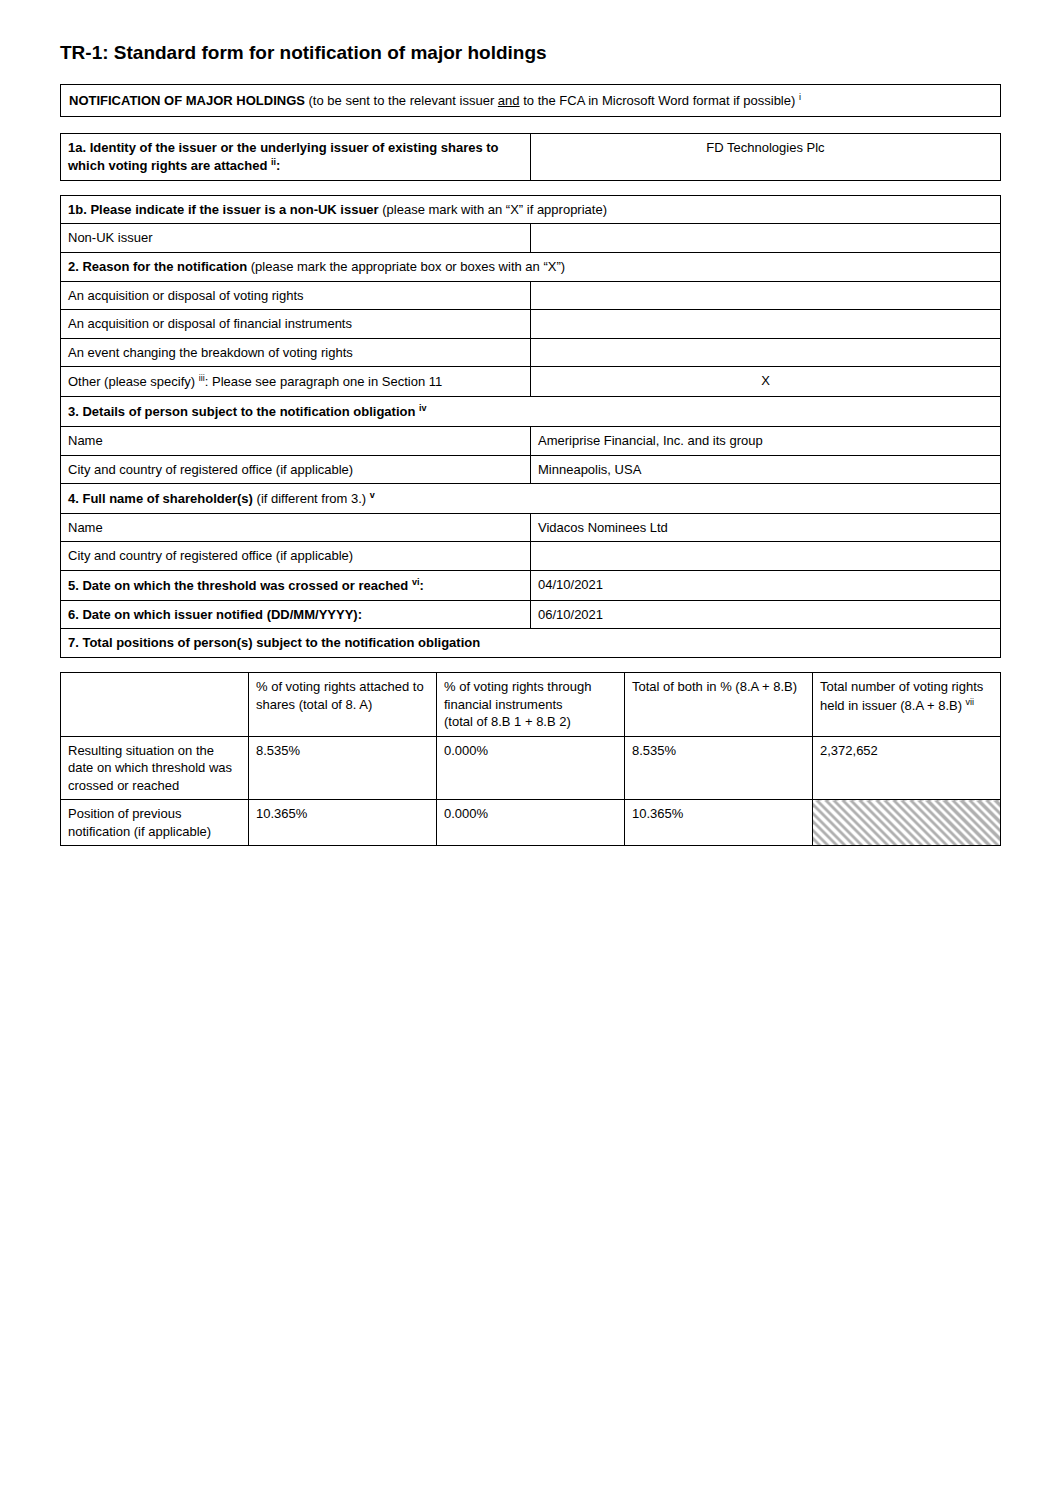TR-1: Standard form for notification of major holdings
NOTIFICATION OF MAJOR HOLDINGS (to be sent to the relevant issuer and to the FCA in Microsoft Word format if possible) i
| 1a. Identity of the issuer or the underlying issuer of existing shares to which voting rights are attached ii : | FD Technologies Plc |
| 1b. Please indicate if the issuer is a non-UK issuer (please mark with an “X” if appropriate) |
| Non-UK issuer | |
| 2. Reason for the notification (please mark the appropriate box or boxes with an “X”) |
| An acquisition or disposal of voting rights | |
| An acquisition or disposal of financial instruments | |
| An event changing the breakdown of voting rights | |
| Other (please specify) iii : Please see paragraph one in Section 11 | X |
| 3. Details of person subject to the notification obligation iv |
| Name | Ameriprise Financial, Inc. and its group |
| City and country of registered office (if applicable) | Minneapolis, USA |
| 4. Full name of shareholder(s) (if different from 3.) v |
| Name | Vidacos Nominees Ltd |
| City and country of registered office (if applicable) | |
| 5. Date on which the threshold was crossed or reached vi : | 04/10/2021 |
| 6. Date on which issuer notified (DD/MM/YYYY): | 06/10/2021 |
| 7. Total positions of person(s) subject to the notification obligation |
| | % of voting rights attached to shares (total of 8. A) | % of voting rights through financial instruments (total of 8.B 1 + 8.B 2) | Total of both in % (8.A + 8.B) | Total number of voting rights held in issuer (8.A + 8.B) vii |
| Resulting situation on the date on which threshold was crossed or reached | 8.535% | 0.000% | 8.535% | 2,372,652 |
| Position of previous notification (if applicable) | 10.365% | 0.000% | 10.365% | |